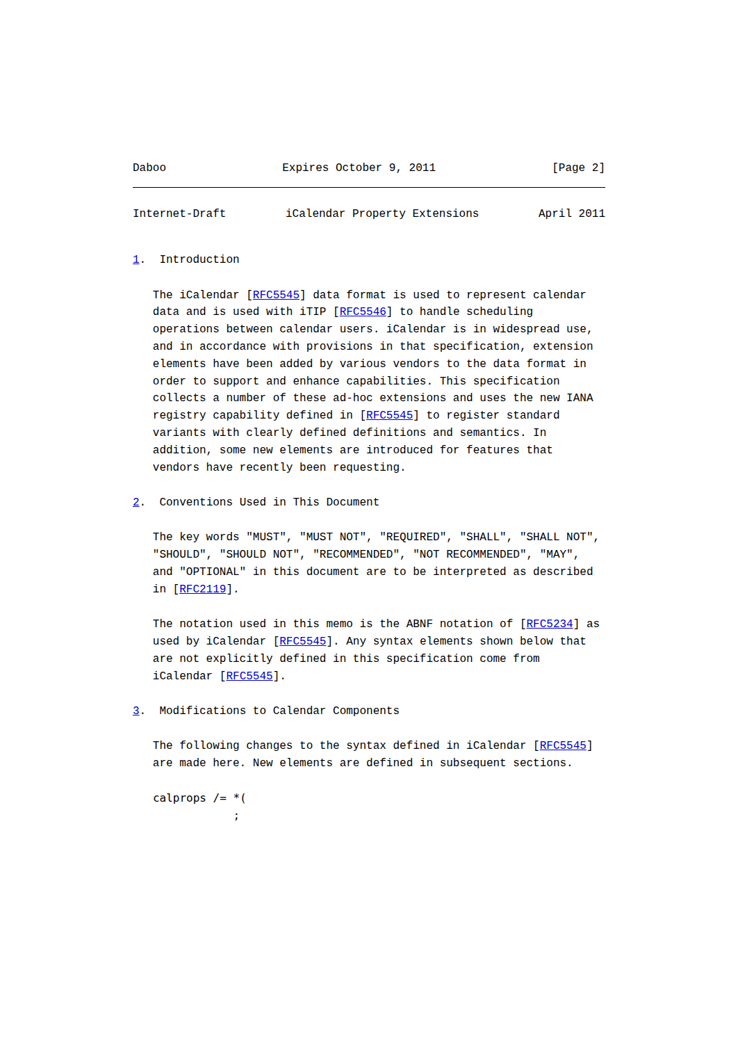Daboo Expires October 9, 2011 [Page 2]
Internet-Draft iCalendar Property Extensions April 2011
1. Introduction
The iCalendar [RFC5545] data format is used to represent calendar data and is used with iTIP [RFC5546] to handle scheduling operations between calendar users. iCalendar is in widespread use, and in accordance with provisions in that specification, extension elements have been added by various vendors to the data format in order to support and enhance capabilities. This specification collects a number of these ad-hoc extensions and uses the new IANA registry capability defined in [RFC5545] to register standard variants with clearly defined definitions and semantics. In addition, some new elements are introduced for features that vendors have recently been requesting.
2. Conventions Used in This Document
The key words "MUST", "MUST NOT", "REQUIRED", "SHALL", "SHALL NOT", "SHOULD", "SHOULD NOT", "RECOMMENDED", "NOT RECOMMENDED", "MAY", and "OPTIONAL" in this document are to be interpreted as described in [RFC2119].
The notation used in this memo is the ABNF notation of [RFC5234] as used by iCalendar [RFC5545]. Any syntax elements shown below that are not explicitly defined in this specification come from iCalendar [RFC5545].
3. Modifications to Calendar Components
The following changes to the syntax defined in iCalendar [RFC5545] are made here. New elements are defined in subsequent sections.
calprops /= *(
            ;